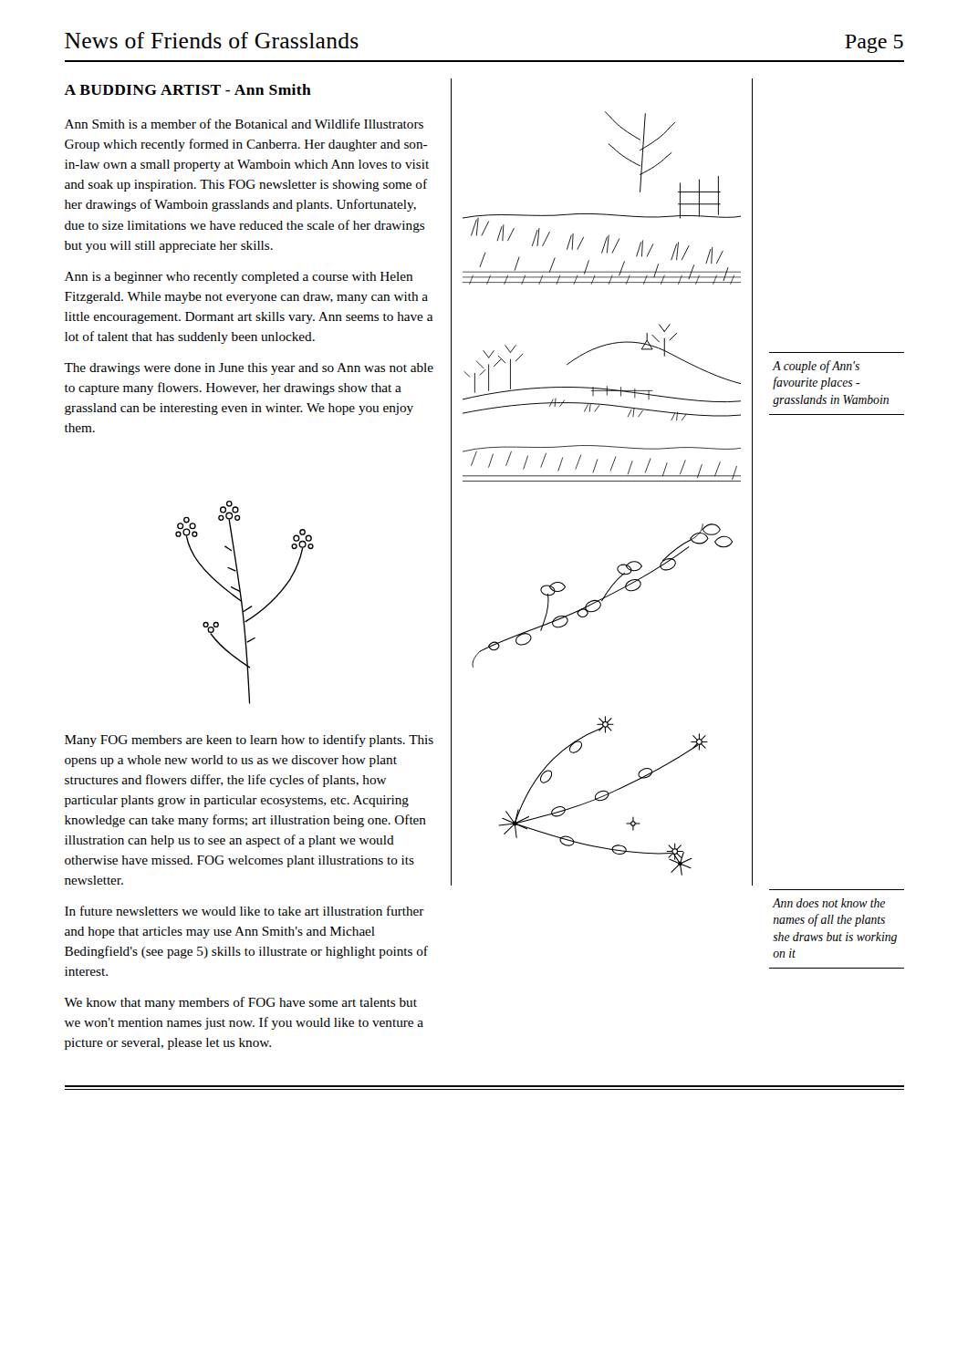News of Friends of Grasslands
Page 5
A BUDDING ARTIST - Ann Smith
Ann Smith is a member of the Botanical and Wildlife Illustrators Group which recently formed in Canberra. Her daughter and son-in-law own a small property at Wamboin which Ann loves to visit and soak up inspiration. This FOG newsletter is showing some of her drawings of Wamboin grasslands and plants. Unfortunately, due to size limitations we have reduced the scale of her drawings but you will still appreciate her skills.
Ann is a beginner who recently completed a course with Helen Fitzgerald. While maybe not everyone can draw, many can with a little encouragement. Dormant art skills vary. Ann seems to have a lot of talent that has suddenly been unlocked.
The drawings were done in June this year and so Ann was not able to capture many flowers. However, her drawings show that a grassland can be interesting even in winter. We hope you enjoy them.
Pen sketch of a slender plant with small flower heads
Many FOG members are keen to learn how to identify plants. This opens up a whole new world to us as we discover how plant structures and flowers differ, the life cycles of plants, how particular plants grow in particular ecosystems, etc. Acquiring knowledge can take many forms; art illustration being one. Often illustration can help us to see an aspect of a plant we would otherwise have missed. FOG welcomes plant illustrations to its newsletter.
In future newsletters we would like to take art illustration further and hope that articles may use Ann Smith's and Michael Bedingfield's (see page 5) skills to illustrate or highlight points of interest.
We know that many members of FOG have some art talents but we won't mention names just now. If you would like to venture a picture or several, please let us know.
Grassland landscape with sapling, fence and tussocks
Hillside with trees, distant fence and grassy slope
Trailing plant with pea-like flowers and rounded leaves
Low rosette plant with spreading stems and small flowers
A couple of Ann's favourite places - grasslands in Wamboin
Ann does not know the names of all the plants she draws but is working on it